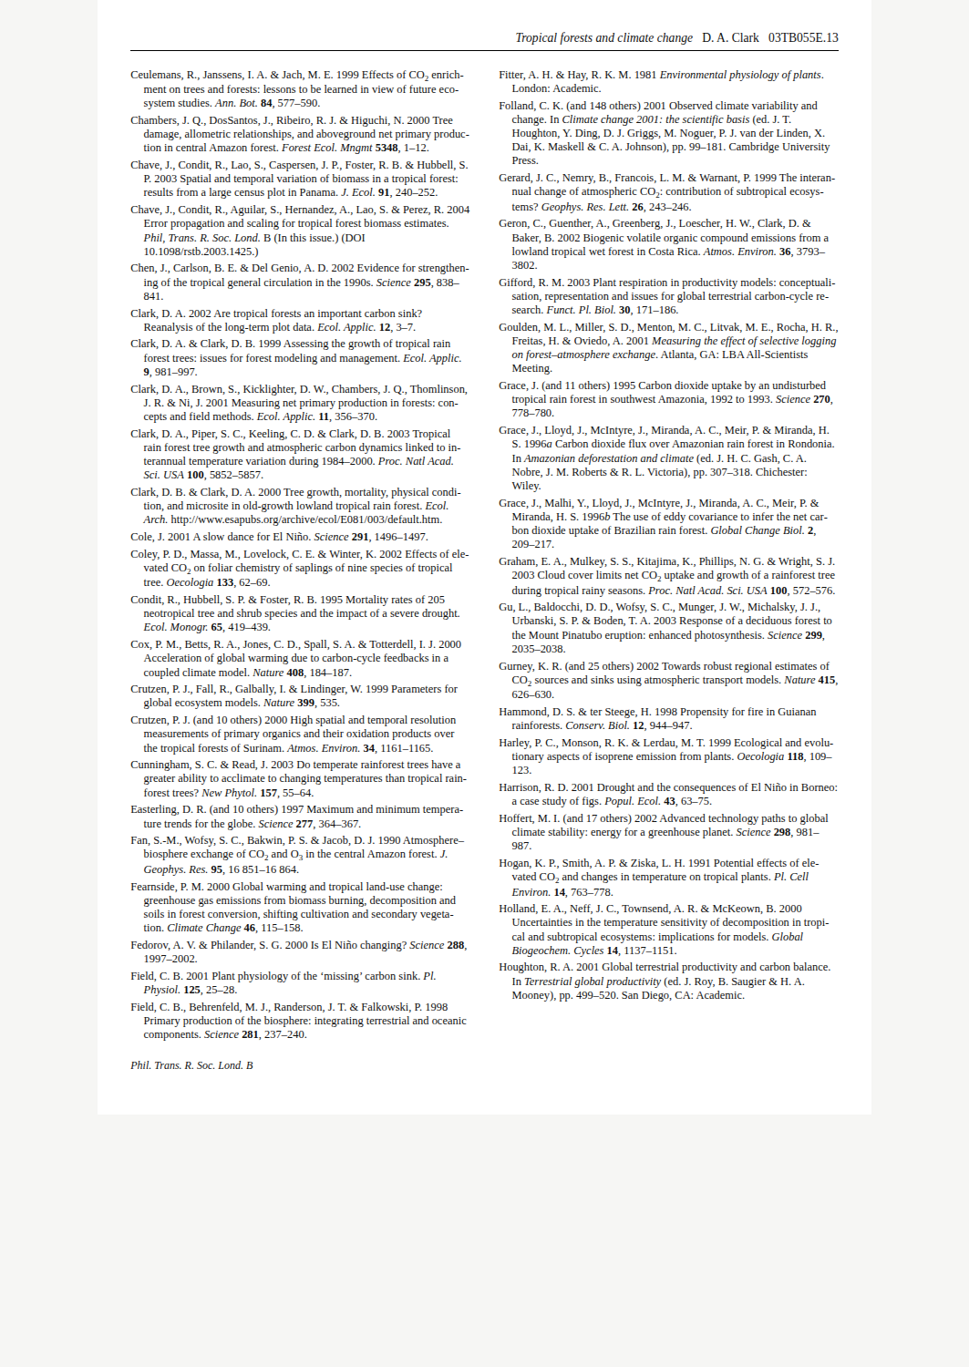Tropical forests and climate change D. A. Clark 03TB055E.13
Ceulemans, R., Janssens, I. A. & Jach, M. E. 1999 Effects of CO2 enrichment on trees and forests: lessons to be learned in view of future ecosystem studies. Ann. Bot. 84, 577–590.
Chambers, J. Q., DosSantos, J., Ribeiro, R. J. & Higuchi, N. 2000 Tree damage, allometric relationships, and aboveground net primary production in central Amazon forest. Forest Ecol. Mngmt 5348, 1–12.
Chave, J., Condit, R., Lao, S., Caspersen, J. P., Foster, R. B. & Hubbell, S. P. 2003 Spatial and temporal variation of biomass in a tropical forest: results from a large census plot in Panama. J. Ecol. 91, 240–252.
Chave, J., Condit, R., Aguilar, S., Hernandez, A., Lao, S. & Perez, R. 2004 Error propagation and scaling for tropical forest biomass estimates. Phil, Trans. R. Soc. Lond. B (In this issue.) (DOI 10.1098/rstb.2003.1425.)
Chen, J., Carlson, B. E. & Del Genio, A. D. 2002 Evidence for strengthening of the tropical general circulation in the 1990s. Science 295, 838–841.
Clark, D. A. 2002 Are tropical forests an important carbon sink? Reanalysis of the long-term plot data. Ecol. Applic. 12, 3–7.
Clark, D. A. & Clark, D. B. 1999 Assessing the growth of tropical rain forest trees: issues for forest modeling and management. Ecol. Applic. 9, 981–997.
Clark, D. A., Brown, S., Kicklighter, D. W., Chambers, J. Q., Thomlinson, J. R. & Ni, J. 2001 Measuring net primary production in forests: concepts and field methods. Ecol. Applic. 11, 356–370.
Clark, D. A., Piper, S. C., Keeling, C. D. & Clark, D. B. 2003 Tropical rain forest tree growth and atmospheric carbon dynamics linked to interannual temperature variation during 1984–2000. Proc. Natl Acad. Sci. USA 100, 5852–5857.
Clark, D. B. & Clark, D. A. 2000 Tree growth, mortality, physical condition, and microsite in old-growth lowland tropical rain forest. Ecol. Arch. http://www.esapubs.org/archive/ecol/E081/003/default.htm.
Cole, J. 2001 A slow dance for El Niño. Science 291, 1496–1497.
Coley, P. D., Massa, M., Lovelock, C. E. & Winter, K. 2002 Effects of elevated CO2 on foliar chemistry of saplings of nine species of tropical tree. Oecologia 133, 62–69.
Condit, R., Hubbell, S. P. & Foster, R. B. 1995 Mortality rates of 205 neotropical tree and shrub species and the impact of a severe drought. Ecol. Monogr. 65, 419–439.
Cox, P. M., Betts, R. A., Jones, C. D., Spall, S. A. & Totterdell, I. J. 2000 Acceleration of global warming due to carbon-cycle feedbacks in a coupled climate model. Nature 408, 184–187.
Crutzen, P. J., Fall, R., Galbally, I. & Lindinger, W. 1999 Parameters for global ecosystem models. Nature 399, 535.
Crutzen, P. J. (and 10 others) 2000 High spatial and temporal resolution measurements of primary organics and their oxidation products over the tropical forests of Surinam. Atmos. Environ. 34, 1161–1165.
Cunningham, S. C. & Read, J. 2003 Do temperate rainforest trees have a greater ability to acclimate to changing temperatures than tropical rainforest trees? New Phytol. 157, 55–64.
Easterling, D. R. (and 10 others) 1997 Maximum and minimum temperature trends for the globe. Science 277, 364–367.
Fan, S.-M., Wofsy, S. C., Bakwin, P. S. & Jacob, D. J. 1990 Atmosphere–biosphere exchange of CO2 and O3 in the central Amazon forest. J. Geophys. Res. 95, 16 851–16 864.
Fearnside, P. M. 2000 Global warming and tropical land-use change: greenhouse gas emissions from biomass burning, decomposition and soils in forest conversion, shifting cultivation and secondary vegetation. Climate Change 46, 115–158.
Fedorov, A. V. & Philander, S. G. 2000 Is El Niño changing? Science 288, 1997–2002.
Field, C. B. 2001 Plant physiology of the ‘missing’ carbon sink. Pl. Physiol. 125, 25–28.
Field, C. B., Behrenfeld, M. J., Randerson, J. T. & Falkowski, P. 1998 Primary production of the biosphere: integrating terrestrial and oceanic components. Science 281, 237–240.
Fitter, A. H. & Hay, R. K. M. 1981 Environmental physiology of plants. London: Academic.
Folland, C. K. (and 148 others) 2001 Observed climate variability and change. In Climate change 2001: the scientific basis (ed. J. T. Houghton, Y. Ding, D. J. Griggs, M. Noguer, P. J. van der Linden, X. Dai, K. Maskell & C. A. Johnson), pp. 99–181. Cambridge University Press.
Gerard, J. C., Nemry, B., Francois, L. M. & Warnant, P. 1999 The interannual change of atmospheric CO2: contribution of subtropical ecosystems? Geophys. Res. Lett. 26, 243–246.
Geron, C., Guenther, A., Greenberg, J., Loescher, H. W., Clark, D. & Baker, B. 2002 Biogenic volatile organic compound emissions from a lowland tropical wet forest in Costa Rica. Atmos. Environ. 36, 3793–3802.
Gifford, R. M. 2003 Plant respiration in productivity models: conceptualisation, representation and issues for global terrestrial carbon-cycle research. Funct. Pl. Biol. 30, 171–186.
Goulden, M. L., Miller, S. D., Menton, M. C., Litvak, M. E., Rocha, H. R., Freitas, H. & Oviedo, A. 2001 Measuring the effect of selective logging on forest–atmosphere exchange. Atlanta, GA: LBA All-Scientists Meeting.
Grace, J. (and 11 others) 1995 Carbon dioxide uptake by an undisturbed tropical rain forest in southwest Amazonia, 1992 to 1993. Science 270, 778–780.
Grace, J., Lloyd, J., McIntyre, J., Miranda, A. C., Meir, P. & Miranda, H. S. 1996a Carbon dioxide flux over Amazonian rain forest in Rondonia. In Amazonian deforestation and climate (ed. J. H. C. Gash, C. A. Nobre, J. M. Roberts & R. L. Victoria), pp. 307–318. Chichester: Wiley.
Grace, J., Malhi, Y., Lloyd, J., McIntyre, J., Miranda, A. C., Meir, P. & Miranda, H. S. 1996b The use of eddy covariance to infer the net carbon dioxide uptake of Brazilian rain forest. Global Change Biol. 2, 209–217.
Graham, E. A., Mulkey, S. S., Kitajima, K., Phillips, N. G. & Wright, S. J. 2003 Cloud cover limits net CO2 uptake and growth of a rainforest tree during tropical rainy seasons. Proc. Natl Acad. Sci. USA 100, 572–576.
Gu, L., Baldocchi, D. D., Wofsy, S. C., Munger, J. W., Michalsky, J. J., Urbanski, S. P. & Boden, T. A. 2003 Response of a deciduous forest to the Mount Pinatubo eruption: enhanced photosynthesis. Science 299, 2035–2038.
Gurney, K. R. (and 25 others) 2002 Towards robust regional estimates of CO2 sources and sinks using atmospheric transport models. Nature 415, 626–630.
Hammond, D. S. & ter Steege, H. 1998 Propensity for fire in Guianan rainforests. Conserv. Biol. 12, 944–947.
Harley, P. C., Monson, R. K. & Lerdau, M. T. 1999 Ecological and evolutionary aspects of isoprene emission from plants. Oecologia 118, 109–123.
Harrison, R. D. 2001 Drought and the consequences of El Niño in Borneo: a case study of figs. Popul. Ecol. 43, 63–75.
Hoffert, M. I. (and 17 others) 2002 Advanced technology paths to global climate stability: energy for a greenhouse planet. Science 298, 981–987.
Hogan, K. P., Smith, A. P. & Ziska, L. H. 1991 Potential effects of elevated CO2 and changes in temperature on tropical plants. Pl. Cell Environ. 14, 763–778.
Holland, E. A., Neff, J. C., Townsend, A. R. & McKeown, B. 2000 Uncertainties in the temperature sensitivity of decomposition in tropical and subtropical ecosystems: implications for models. Global Biogeochem. Cycles 14, 1137–1151.
Houghton, R. A. 2001 Global terrestrial productivity and carbon balance. In Terrestrial global productivity (ed. J. Roy, B. Saugier & H. A. Mooney), pp. 499–520. San Diego, CA: Academic.
Phil. Trans. R. Soc. Lond. B